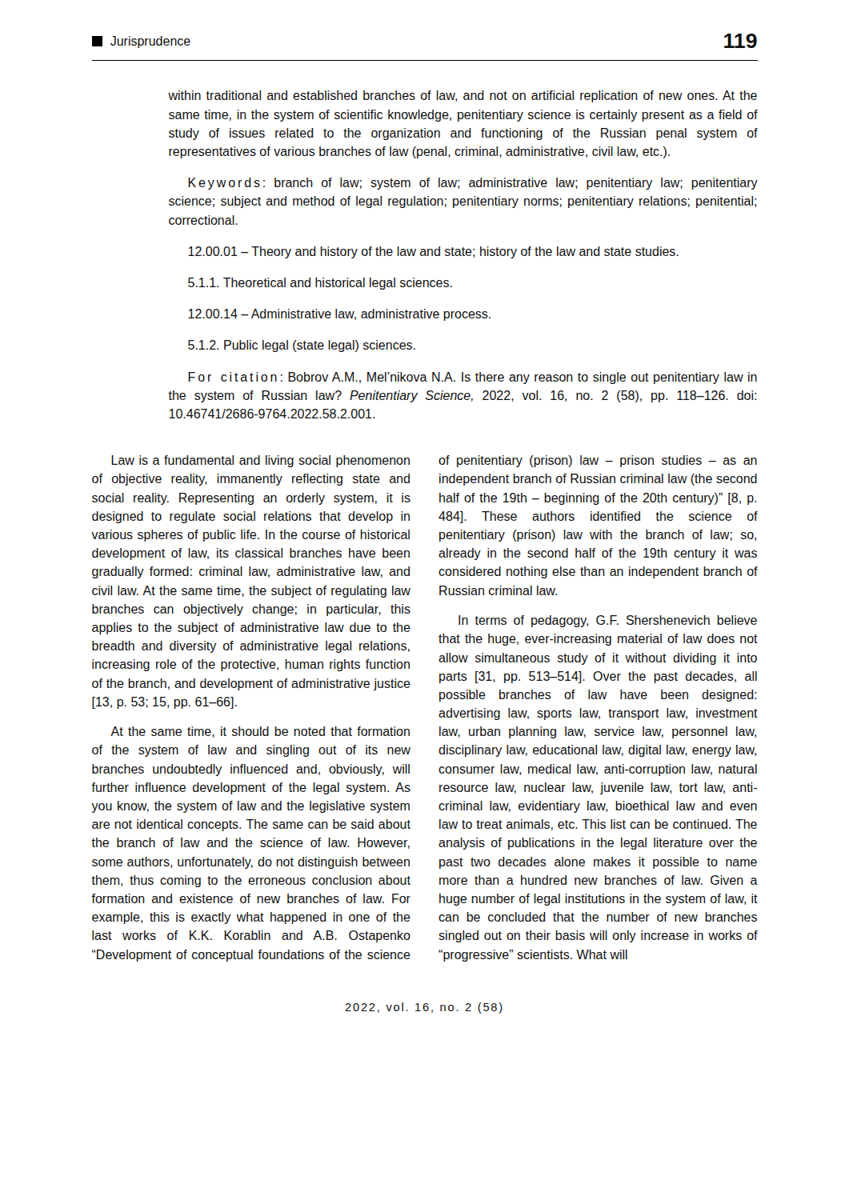Jurisprudence
119
within traditional and established branches of law, and not on artificial replication of new ones. At the same time, in the system of scientific knowledge, penitentiary science is certainly present as a field of study of issues related to the organization and functioning of the Russian penal system of representatives of various branches of law (penal, criminal, administrative, civil law, etc.).
Keywords: branch of law; system of law; administrative law; penitentiary law; penitentiary science; subject and method of legal regulation; penitentiary norms; penitentiary relations; penitential; correctional.
12.00.01 – Theory and history of the law and state; history of the law and state studies.
5.1.1. Theoretical and historical legal sciences.
12.00.14 – Administrative law, administrative process.
5.1.2. Public legal (state legal) sciences.
For citation: Bobrov A.M., Mel’nikova N.A. Is there any reason to single out penitentiary law in the system of Russian law? Penitentiary Science, 2022, vol. 16, no. 2 (58), pp. 118–126. doi: 10.46741/2686-9764.2022.58.2.001.
Law is a fundamental and living social phenomenon of objective reality, immanently reflecting state and social reality. Representing an orderly system, it is designed to regulate social relations that develop in various spheres of public life. In the course of historical development of law, its classical branches have been gradually formed: criminal law, administrative law, and civil law. At the same time, the subject of regulating law branches can objectively change; in particular, this applies to the subject of administrative law due to the breadth and diversity of administrative legal relations, increasing role of the protective, human rights function of the branch, and development of administrative justice [13, p. 53; 15, pp. 61–66].
At the same time, it should be noted that formation of the system of law and singling out of its new branches undoubtedly influenced and, obviously, will further influence development of the legal system. As you know, the system of law and the legislative system are not identical concepts. The same can be said about the branch of law and the science of law. However, some authors, unfortunately, do not distinguish between them, thus coming to the erroneous conclusion about formation and existence of new branches of law. For example, this is exactly what happened in one of the last works of K.K. Korablin and A.B. Ostapenko “Development of conceptual foundations of the science of penitentiary (prison) law – prison studies – as an independent branch of Russian criminal law (the second half of the 19th – beginning of the 20th century)” [8, p. 484]. These authors identified the science of penitentiary (prison) law with the branch of law; so, already in the second half of the 19th century it was considered nothing else than an independent branch of Russian criminal law.
In terms of pedagogy, G.F. Shershenevich believe that the huge, ever-increasing material of law does not allow simultaneous study of it without dividing it into parts [31, pp. 513–514]. Over the past decades, all possible branches of law have been designed: advertising law, sports law, transport law, investment law, urban planning law, service law, personnel law, disciplinary law, educational law, digital law, energy law, consumer law, medical law, anti-corruption law, natural resource law, nuclear law, juvenile law, tort law, anti-criminal law, evidentiary law, bioethical law and even law to treat animals, etc. This list can be continued. The analysis of publications in the legal literature over the past two decades alone makes it possible to name more than a hundred new branches of law. Given a huge number of legal institutions in the system of law, it can be concluded that the number of new branches singled out on their basis will only increase in works of “progressive” scientists. What will
2022, vol. 16, no. 2 (58)